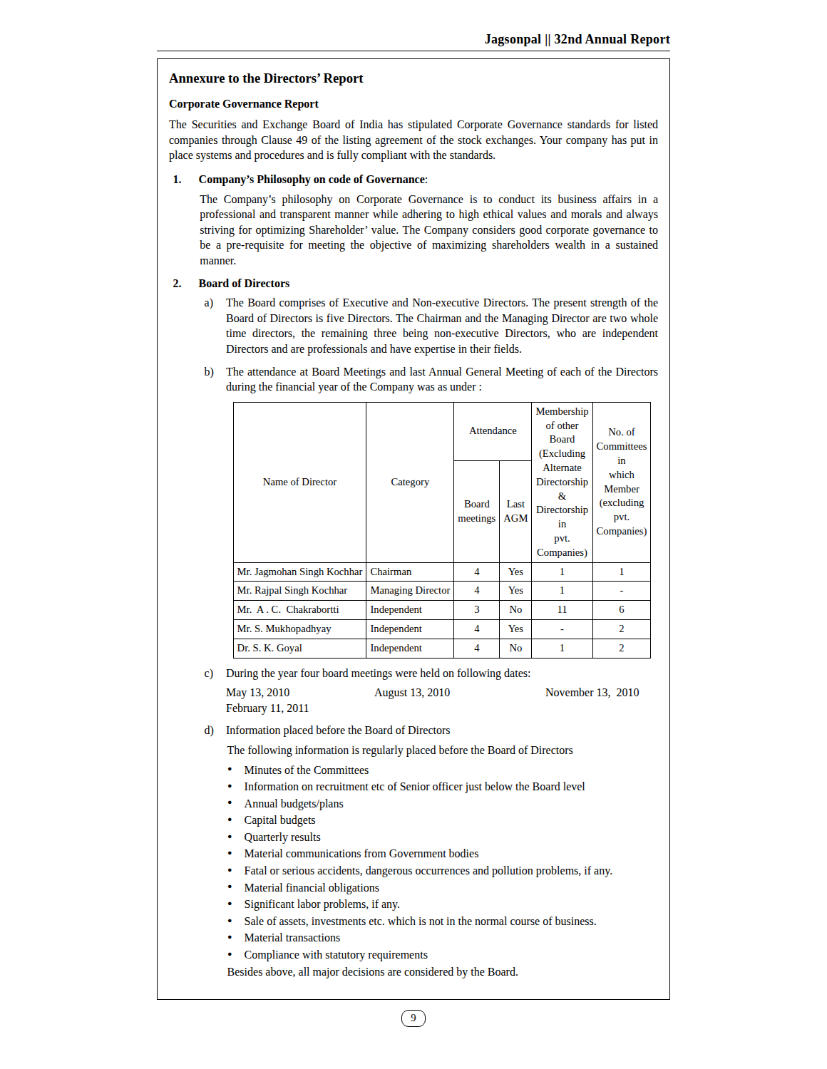Jagsonpal || 32nd Annual Report
Annexure to the Directors’ Report
Corporate Governance Report
The Securities and Exchange Board of India has stipulated Corporate Governance standards for listed companies through Clause 49 of the listing agreement of the stock exchanges. Your company has put in place systems and procedures and is fully compliant with the standards.
Company’s Philosophy on code of Governance:
The Company’s philosophy on Corporate Governance is to conduct its business affairs in a professional and transparent manner while adhering to high ethical values and morals and always striving for optimizing Shareholder’ value. The Company considers good corporate governance to be a pre-requisite for meeting the objective of maximizing shareholders wealth in a sustained manner.
Board of Directors
The Board comprises of Executive and Non-executive Directors. The present strength of the Board of Directors is five Directors. The Chairman and the Managing Director are two whole time directors, the remaining three being non-executive Directors, who are independent Directors and are professionals and have expertise in their fields.
The attendance at Board Meetings and last Annual General Meeting of each of the Directors during the financial year of the Company was as under :
| Name of Director | Category | Attendance | Membership of other Board (Excluding Alternate Directorship & Directorship in pvt. Companies) | No. of Committees in which Member (excluding pvt. Companies) |
| --- | --- | --- | --- | --- |
| Board meetings | Last AGM |
| Mr. Jagmohan Singh Kochhar | Chairman | 4 | Yes | 1 | 1 |
| Mr. Rajpal Singh Kochhar | Managing Director | 4 | Yes | 1 | - |
| Mr. A . C. Chakrabortti | Independent | 3 | No | 11 | 6 |
| Mr. S. Mukhopadhyay | Independent | 4 | Yes | - | 2 |
| Dr. S. K. Goyal | Independent | 4 | No | 1 | 2 |
During the year four board meetings were held on following dates:
May 13, 2010 August 13, 2010 November 13, 2010
February 11, 2011
Information placed before the Board of Directors
The following information is regularly placed before the Board of Directors
Minutes of the Committees
Information on recruitment etc of Senior officer just below the Board level
Annual budgets/plans
Capital budgets
Quarterly results
Material communications from Government bodies
Fatal or serious accidents, dangerous occurrences and pollution problems, if any.
Material financial obligations
Significant labor problems, if any.
Sale of assets, investments etc. which is not in the normal course of business.
Material transactions
Compliance with statutory requirements
Besides above, all major decisions are considered by the Board.
9